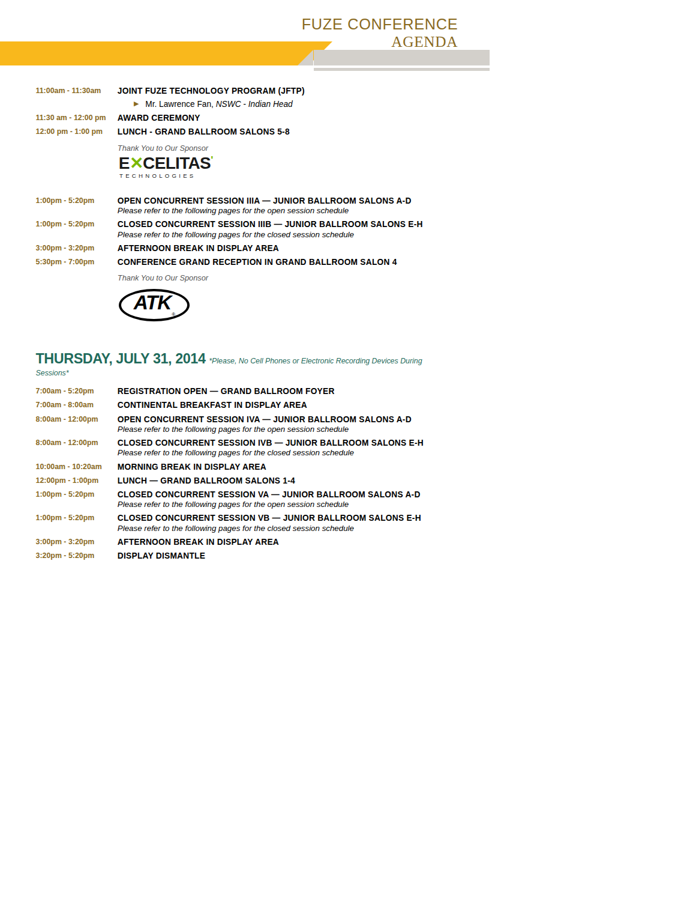FUZE CONFERENCE
AGENDA
| 11:00am - 11:30am | JOINT FUZE TECHNOLOGY PROGRAM (JFTP) ▶ Mr. Lawrence Fan, NSWC - Indian Head |
| 11:30 am - 12:00 pm | AWARD CEREMONY |
| 12:00 pm - 1:00 pm | LUNCH - GRAND BALLROOM SALONS 5-8 Thank You to Our Sponsor E ✕ CELITAS ' TECHNOLOGIES |
| 1:00pm - 5:20pm | OPEN CONCURRENT SESSION IIIA — JUNIOR BALLROOM SALONS A-D Please refer to the following pages for the open session schedule |
| 1:00pm - 5:20pm | CLOSED CONCURRENT SESSION IIIB — JUNIOR BALLROOM SALONS E-H Please refer to the following pages for the closed session schedule |
| 3:00pm - 3:20pm | AFTERNOON BREAK IN DISPLAY AREA |
| 5:30pm - 7:00pm | CONFERENCE GRAND RECEPTION IN GRAND BALLROOM SALON 4 Thank You to Our Sponsor ATK ® |
THURSDAY, JULY 31, 2014*Please, No Cell Phones or Electronic Recording Devices During Sessions*
| 7:00am - 5:20pm | REGISTRATION OPEN — GRAND BALLROOM FOYER |
| 7:00am - 8:00am | CONTINENTAL BREAKFAST IN DISPLAY AREA |
| 8:00am - 12:00pm | OPEN CONCURRENT SESSION IVA — JUNIOR BALLROOM SALONS A-D Please refer to the following pages for the open session schedule |
| 8:00am - 12:00pm | CLOSED CONCURRENT SESSION IVB — JUNIOR BALLROOM SALONS E-H Please refer to the following pages for the closed session schedule |
| 10:00am - 10:20am | MORNING BREAK IN DISPLAY AREA |
| 12:00pm - 1:00pm | LUNCH — GRAND BALLROOM SALONS 1-4 |
| 1:00pm - 5:20pm | CLOSED CONCURRENT SESSION VA — JUNIOR BALLROOM SALONS A-D Please refer to the following pages for the open session schedule |
| 1:00pm - 5:20pm | CLOSED CONCURRENT SESSION VB — JUNIOR BALLROOM SALONS E-H Please refer to the following pages for the closed session schedule |
| 3:00pm - 3:20pm | AFTERNOON BREAK IN DISPLAY AREA |
| 3:20pm - 5:20pm | DISPLAY DISMANTLE |